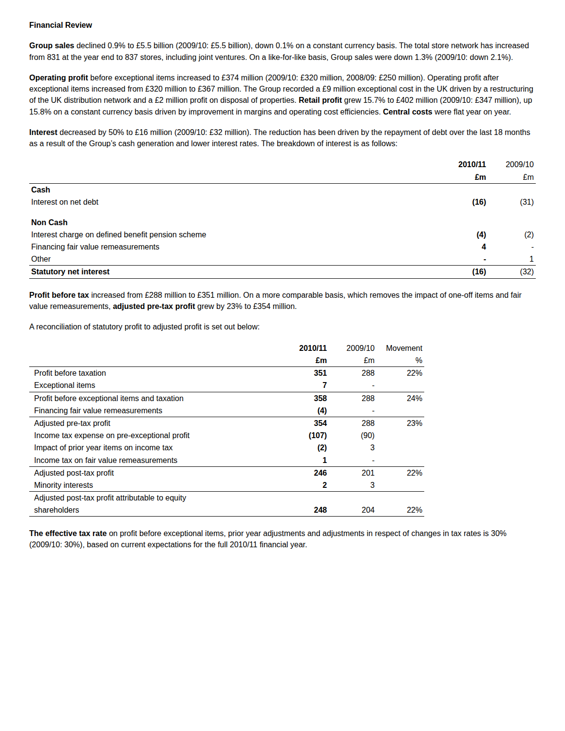Financial Review
Group sales declined 0.9% to £5.5 billion (2009/10: £5.5 billion), down 0.1% on a constant currency basis. The total store network has increased from 831 at the year end to 837 stores, including joint ventures. On a like-for-like basis, Group sales were down 1.3% (2009/10: down 2.1%).
Operating profit before exceptional items increased to £374 million (2009/10: £320 million, 2008/09: £250 million). Operating profit after exceptional items increased from £320 million to £367 million. The Group recorded a £9 million exceptional cost in the UK driven by a restructuring of the UK distribution network and a £2 million profit on disposal of properties. Retail profit grew 15.7% to £402 million (2009/10: £347 million), up 15.8% on a constant currency basis driven by improvement in margins and operating cost efficiencies. Central costs were flat year on year.
Interest decreased by 50% to £16 million (2009/10: £32 million). The reduction has been driven by the repayment of debt over the last 18 months as a result of the Group’s cash generation and lower interest rates. The breakdown of interest is as follows:
| | 2010/11 | 2009/10 |
| | £m | £m |
| Cash | | |
| Interest on net debt | (16) | (31) |
| Non Cash | | |
| Interest charge on defined benefit pension scheme | (4) | (2) |
| Financing fair value remeasurements | 4 | - |
| Other | - | 1 |
| Statutory net interest | (16) | (32) |
Profit before tax increased from £288 million to £351 million. On a more comparable basis, which removes the impact of one-off items and fair value remeasurements, adjusted pre-tax profit grew by 23% to £354 million.
A reconciliation of statutory profit to adjusted profit is set out below:
| | 2010/11 | 2009/10 | Movement |
| | £m | £m | % |
| Profit before taxation | 351 | 288 | 22% |
| Exceptional items | 7 | - | |
| Profit before exceptional items and taxation | 358 | 288 | 24% |
| Financing fair value remeasurements | (4) | - | |
| Adjusted pre-tax profit | 354 | 288 | 23% |
| Income tax expense on pre-exceptional profit | (107) | (90) | |
| Impact of prior year items on income tax | (2) | 3 | |
| Income tax on fair value remeasurements | 1 | - | |
| Adjusted post-tax profit | 246 | 201 | 22% |
| Minority interests | 2 | 3 | |
| Adjusted post-tax profit attributable to equity | | | |
| shareholders | 248 | 204 | 22% |
The effective tax rate on profit before exceptional items, prior year adjustments and adjustments in respect of changes in tax rates is 30% (2009/10: 30%), based on current expectations for the full 2010/11 financial year.